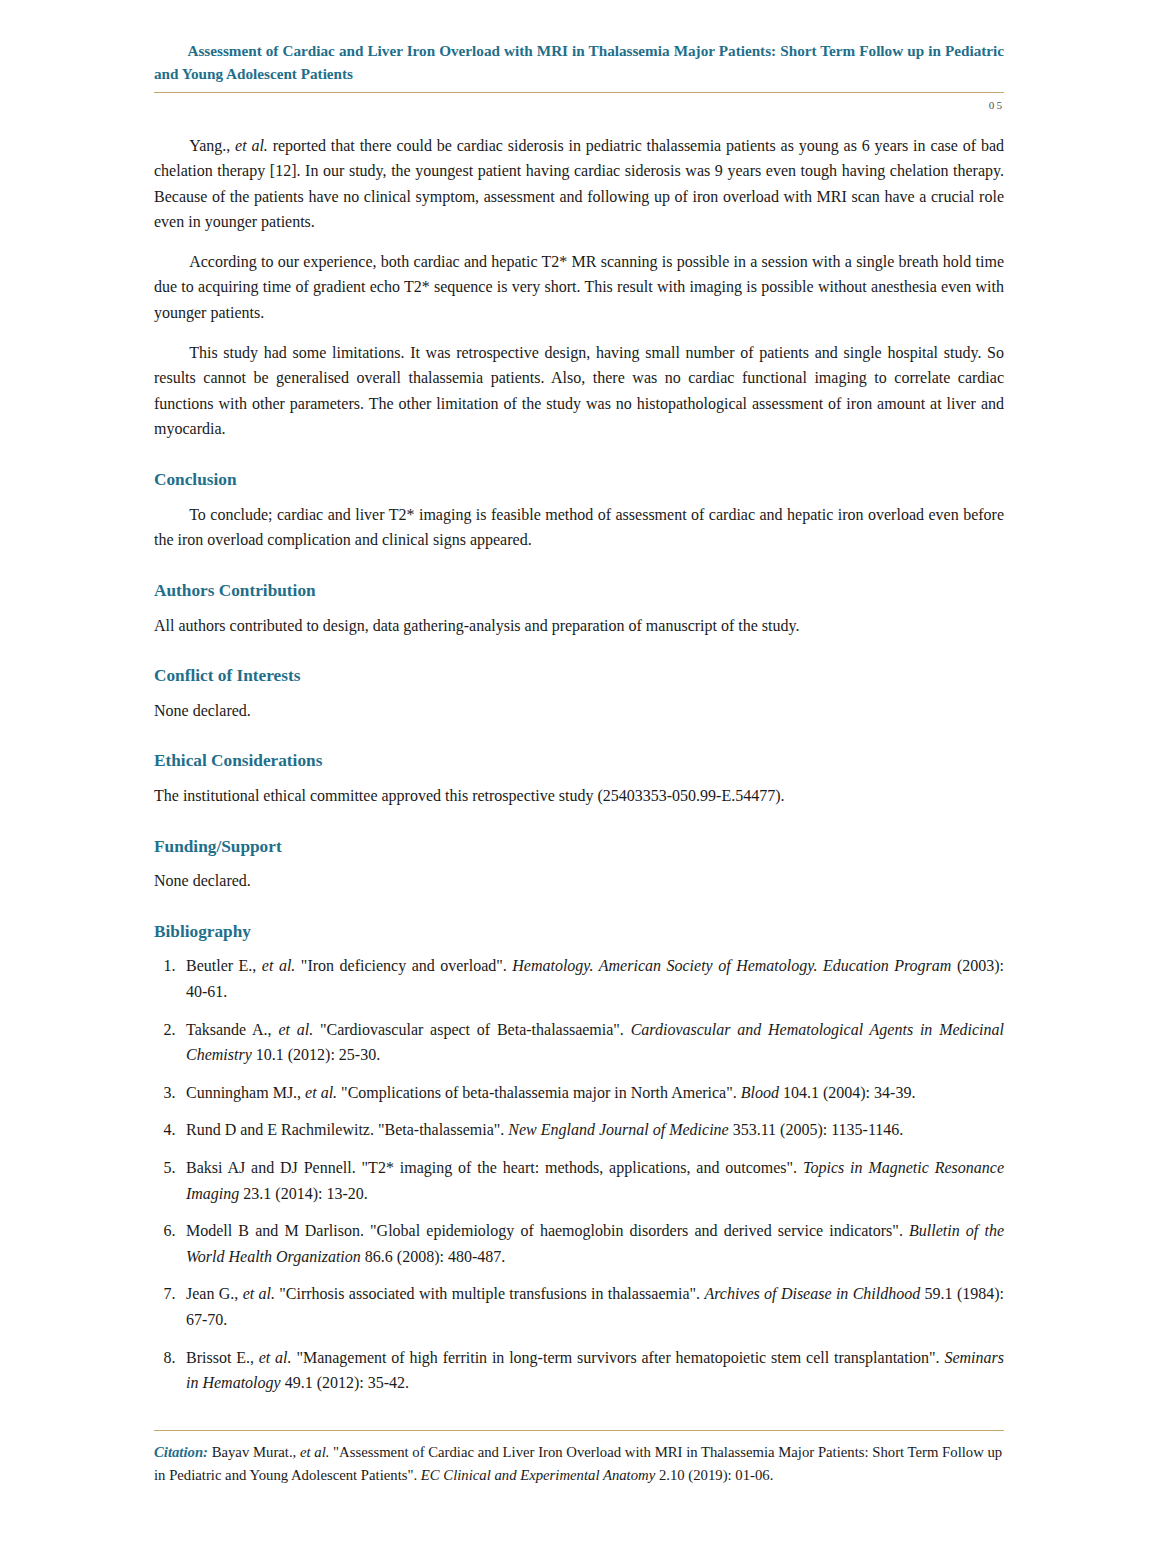Assessment of Cardiac and Liver Iron Overload with MRI in Thalassemia Major Patients: Short Term Follow up in Pediatric and Young Adolescent Patients
05
Yang., et al. reported that there could be cardiac siderosis in pediatric thalassemia patients as young as 6 years in case of bad chelation therapy [12]. In our study, the youngest patient having cardiac siderosis was 9 years even tough having chelation therapy. Because of the patients have no clinical symptom, assessment and following up of iron overload with MRI scan have a crucial role even in younger patients.
According to our experience, both cardiac and hepatic T2* MR scanning is possible in a session with a single breath hold time due to acquiring time of gradient echo T2* sequence is very short. This result with imaging is possible without anesthesia even with younger patients.
This study had some limitations. It was retrospective design, having small number of patients and single hospital study. So results cannot be generalised overall thalassemia patients. Also, there was no cardiac functional imaging to correlate cardiac functions with other parameters. The other limitation of the study was no histopathological assessment of iron amount at liver and myocardia.
Conclusion
To conclude; cardiac and liver T2* imaging is feasible method of assessment of cardiac and hepatic iron overload even before the iron overload complication and clinical signs appeared.
Authors Contribution
All authors contributed to design, data gathering-analysis and preparation of manuscript of the study.
Conflict of Interests
None declared.
Ethical Considerations
The institutional ethical committee approved this retrospective study (25403353-050.99-E.54477).
Funding/Support
None declared.
Bibliography
Beutler E., et al. "Iron deficiency and overload". Hematology. American Society of Hematology. Education Program (2003): 40-61.
Taksande A., et al. "Cardiovascular aspect of Beta-thalassaemia". Cardiovascular and Hematological Agents in Medicinal Chemistry 10.1 (2012): 25-30.
Cunningham MJ., et al. "Complications of beta-thalassemia major in North America". Blood 104.1 (2004): 34-39.
Rund D and E Rachmilewitz. "Beta-thalassemia". New England Journal of Medicine 353.11 (2005): 1135-1146.
Baksi AJ and DJ Pennell. "T2* imaging of the heart: methods, applications, and outcomes". Topics in Magnetic Resonance Imaging 23.1 (2014): 13-20.
Modell B and M Darlison. "Global epidemiology of haemoglobin disorders and derived service indicators". Bulletin of the World Health Organization 86.6 (2008): 480-487.
Jean G., et al. "Cirrhosis associated with multiple transfusions in thalassaemia". Archives of Disease in Childhood 59.1 (1984): 67-70.
Brissot E., et al. "Management of high ferritin in long-term survivors after hematopoietic stem cell transplantation". Seminars in Hematology 49.1 (2012): 35-42.
Citation: Bayav Murat., et al. "Assessment of Cardiac and Liver Iron Overload with MRI in Thalassemia Major Patients: Short Term Follow up in Pediatric and Young Adolescent Patients". EC Clinical and Experimental Anatomy 2.10 (2019): 01-06.